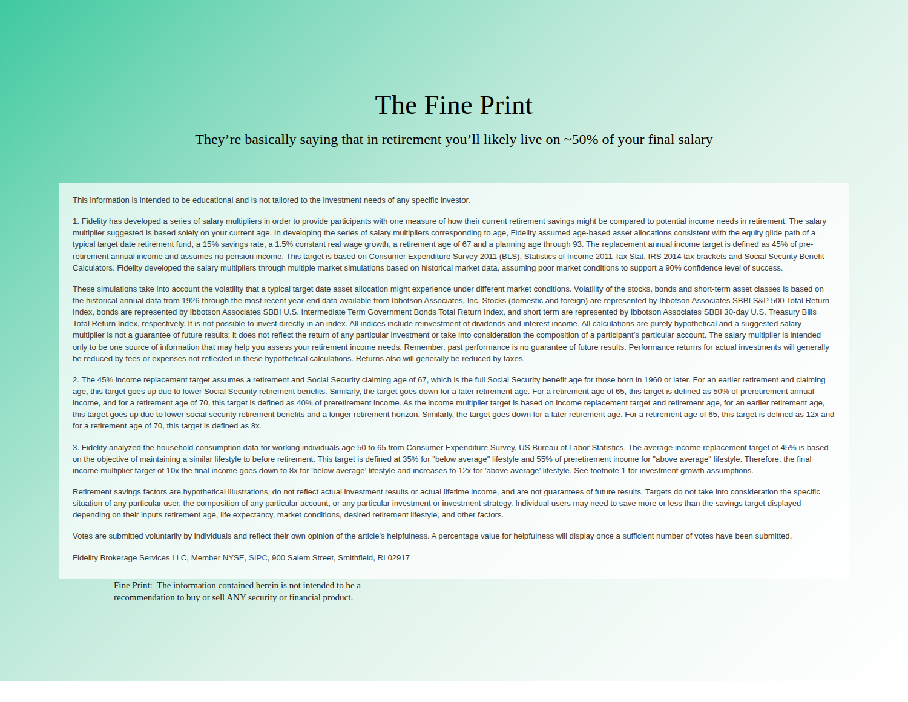The Fine Print
They’re basically saying that in retirement you’ll likely live on ~50% of your final salary
This information is intended to be educational and is not tailored to the investment needs of any specific investor.
1. Fidelity has developed a series of salary multipliers in order to provide participants with one measure of how their current retirement savings might be compared to potential income needs in retirement. The salary multiplier suggested is based solely on your current age. In developing the series of salary multipliers corresponding to age, Fidelity assumed age-based asset allocations consistent with the equity glide path of a typical target date retirement fund, a 15% savings rate, a 1.5% constant real wage growth, a retirement age of 67 and a planning age through 93. The replacement annual income target is defined as 45% of pre-retirement annual income and assumes no pension income. This target is based on Consumer Expenditure Survey 2011 (BLS), Statistics of Income 2011 Tax Stat, IRS 2014 tax brackets and Social Security Benefit Calculators. Fidelity developed the salary multipliers through multiple market simulations based on historical market data, assuming poor market conditions to support a 90% confidence level of success.
These simulations take into account the volatility that a typical target date asset allocation might experience under different market conditions. Volatility of the stocks, bonds and short-term asset classes is based on the historical annual data from 1926 through the most recent year-end data available from Ibbotson Associates, Inc. Stocks (domestic and foreign) are represented by Ibbotson Associates SBBI S&P 500 Total Return Index, bonds are represented by Ibbotson Associates SBBI U.S. Intermediate Term Government Bonds Total Return Index, and short term are represented by Ibbotson Associates SBBI 30-day U.S. Treasury Bills Total Return Index, respectively. It is not possible to invest directly in an index. All indices include reinvestment of dividends and interest income. All calculations are purely hypothetical and a suggested salary multiplier is not a guarantee of future results; it does not reflect the return of any particular investment or take into consideration the composition of a participant’s particular account. The salary multiplier is intended only to be one source of information that may help you assess your retirement income needs. Remember, past performance is no guarantee of future results. Performance returns for actual investments will generally be reduced by fees or expenses not reflected in these hypothetical calculations. Returns also will generally be reduced by taxes.
2. The 45% income replacement target assumes a retirement and Social Security claiming age of 67, which is the full Social Security benefit age for those born in 1960 or later. For an earlier retirement and claiming age, this target goes up due to lower Social Security retirement benefits. Similarly, the target goes down for a later retirement age. For a retirement age of 65, this target is defined as 50% of preretirement annual income, and for a retirement age of 70, this target is defined as 40% of preretirement income. As the income multiplier target is based on income replacement target and retirement age, for an earlier retirement age, this target goes up due to lower social security retirement benefits and a longer retirement horizon. Similarly, the target goes down for a later retirement age. For a retirement age of 65, this target is defined as 12x and for a retirement age of 70, this target is defined as 8x.
3. Fidelity analyzed the household consumption data for working individuals age 50 to 65 from Consumer Expenditure Survey, US Bureau of Labor Statistics. The average income replacement target of 45% is based on the objective of maintaining a similar lifestyle to before retirement. This target is defined at 35% for "below average" lifestyle and 55% of preretirement income for "above average" lifestyle. Therefore, the final income multiplier target of 10x the final income goes down to 8x for 'below average' lifestyle and increases to 12x for 'above average' lifestyle. See footnote 1 for investment growth assumptions.
Retirement savings factors are hypothetical illustrations, do not reflect actual investment results or actual lifetime income, and are not guarantees of future results. Targets do not take into consideration the specific situation of any particular user, the composition of any particular account, or any particular investment or investment strategy. Individual users may need to save more or less than the savings target displayed depending on their inputs retirement age, life expectancy, market conditions, desired retirement lifestyle, and other factors.
Votes are submitted voluntarily by individuals and reflect their own opinion of the article's helpfulness. A percentage value for helpfulness will display once a sufficient number of votes have been submitted.
Fidelity Brokerage Services LLC, Member NYSE, SIPC, 900 Salem Street, Smithfield, RI 02917
Fine Print: The information contained herein is not intended to be a
recommendation to buy or sell ANY security or financial product.